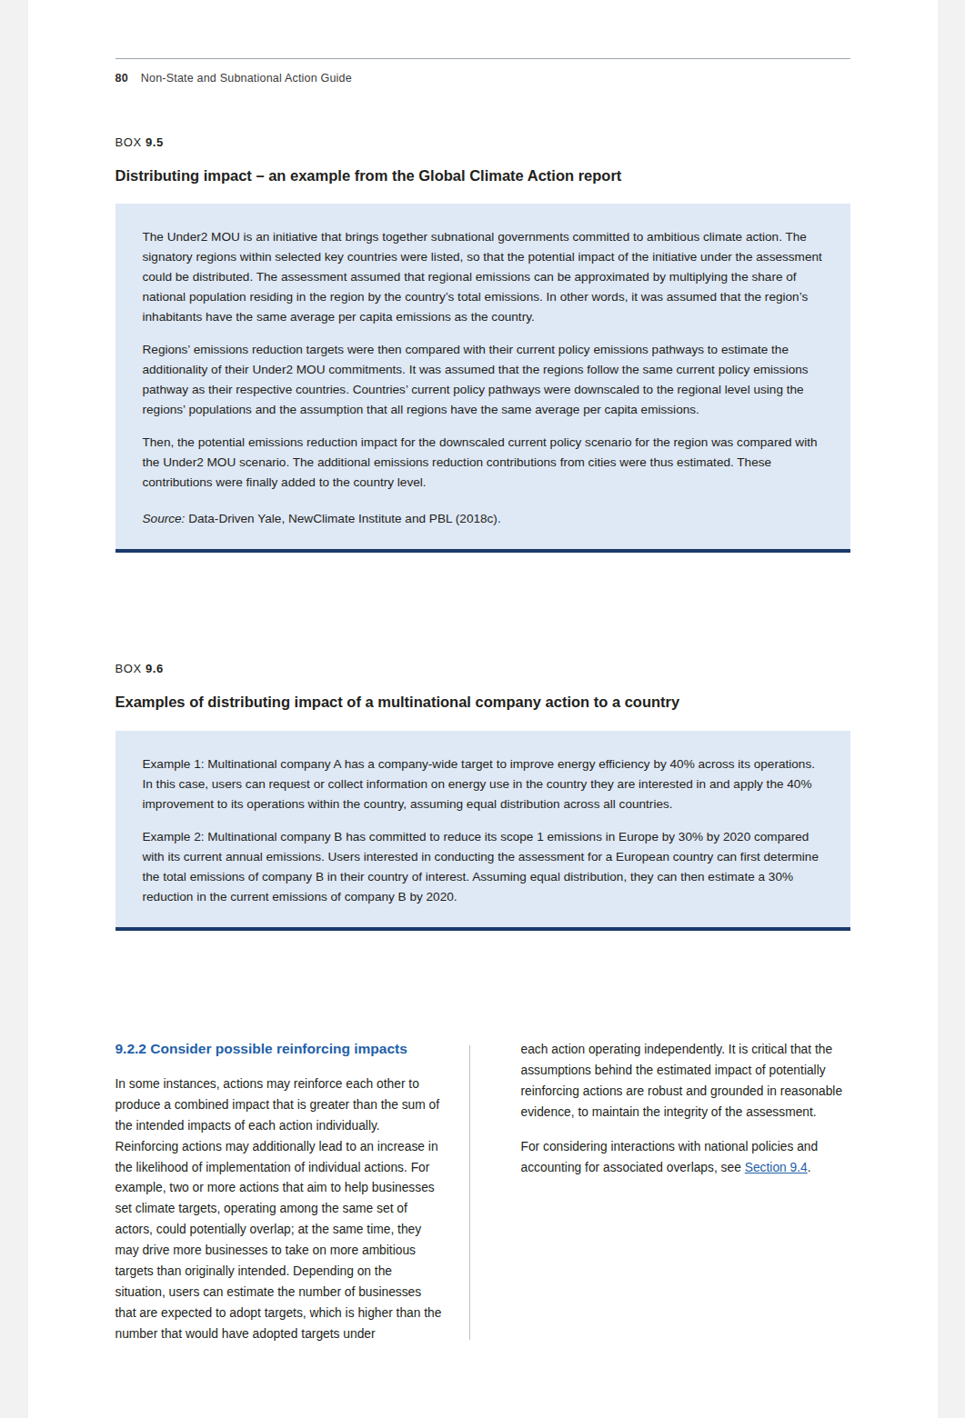80 Non-State and Subnational Action Guide
BOX 9.5
Distributing impact – an example from the Global Climate Action report
The Under2 MOU is an initiative that brings together subnational governments committed to ambitious climate action. The signatory regions within selected key countries were listed, so that the potential impact of the initiative under the assessment could be distributed. The assessment assumed that regional emissions can be approximated by multiplying the share of national population residing in the region by the country’s total emissions. In other words, it was assumed that the region’s inhabitants have the same average per capita emissions as the country.
Regions’ emissions reduction targets were then compared with their current policy emissions pathways to estimate the additionality of their Under2 MOU commitments. It was assumed that the regions follow the same current policy emissions pathway as their respective countries. Countries’ current policy pathways were downscaled to the regional level using the regions’ populations and the assumption that all regions have the same average per capita emissions.
Then, the potential emissions reduction impact for the downscaled current policy scenario for the region was compared with the Under2 MOU scenario. The additional emissions reduction contributions from cities were thus estimated. These contributions were finally added to the country level.
Source: Data-Driven Yale, NewClimate Institute and PBL (2018c).
BOX 9.6
Examples of distributing impact of a multinational company action to a country
Example 1: Multinational company A has a company-wide target to improve energy efficiency by 40% across its operations. In this case, users can request or collect information on energy use in the country they are interested in and apply the 40% improvement to its operations within the country, assuming equal distribution across all countries.
Example 2: Multinational company B has committed to reduce its scope 1 emissions in Europe by 30% by 2020 compared with its current annual emissions. Users interested in conducting the assessment for a European country can first determine the total emissions of company B in their country of interest. Assuming equal distribution, they can then estimate a 30% reduction in the current emissions of company B by 2020.
9.2.2 Consider possible reinforcing impacts
In some instances, actions may reinforce each other to produce a combined impact that is greater than the sum of the intended impacts of each action individually. Reinforcing actions may additionally lead to an increase in the likelihood of implementation of individual actions. For example, two or more actions that aim to help businesses set climate targets, operating among the same set of actors, could potentially overlap; at the same time, they may drive more businesses to take on more ambitious targets than originally intended. Depending on the situation, users can estimate the number of businesses that are expected to adopt targets, which is higher than the number that would have adopted targets under
each action operating independently. It is critical that the assumptions behind the estimated impact of potentially reinforcing actions are robust and grounded in reasonable evidence, to maintain the integrity of the assessment.
For considering interactions with national policies and accounting for associated overlaps, see Section 9.4.